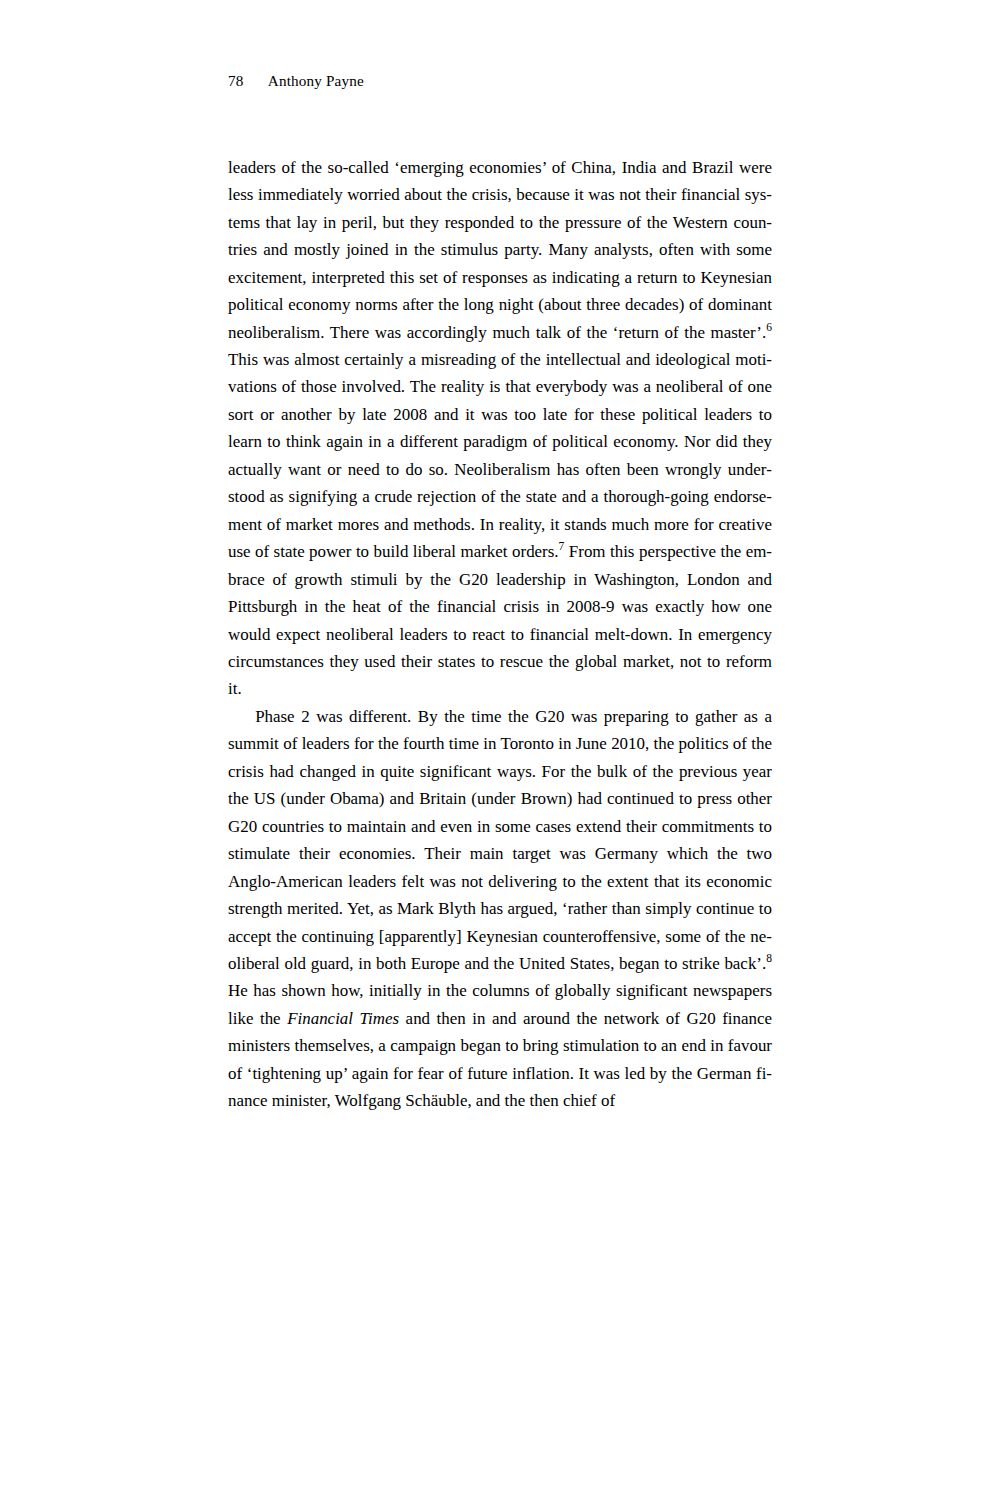78 Anthony Payne
leaders of the so-called ‘emerging economies’ of China, India and Brazil were less immediately worried about the crisis, because it was not their financial systems that lay in peril, but they responded to the pressure of the Western countries and mostly joined in the stimulus party. Many analysts, often with some excitement, interpreted this set of responses as indicating a return to Keynesian political economy norms after the long night (about three decades) of dominant neoliberalism. There was accordingly much talk of the ‘return of the master’.6 This was almost certainly a misreading of the intellectual and ideological motivations of those involved. The reality is that everybody was a neoliberal of one sort or another by late 2008 and it was too late for these political leaders to learn to think again in a different paradigm of political economy. Nor did they actually want or need to do so. Neoliberalism has often been wrongly understood as signifying a crude rejection of the state and a thorough-going endorsement of market mores and methods. In reality, it stands much more for creative use of state power to build liberal market orders.7 From this perspective the embrace of growth stimuli by the G20 leadership in Washington, London and Pittsburgh in the heat of the financial crisis in 2008-9 was exactly how one would expect neoliberal leaders to react to financial melt-down. In emergency circumstances they used their states to rescue the global market, not to reform it.
Phase 2 was different. By the time the G20 was preparing to gather as a summit of leaders for the fourth time in Toronto in June 2010, the politics of the crisis had changed in quite significant ways. For the bulk of the previous year the US (under Obama) and Britain (under Brown) had continued to press other G20 countries to maintain and even in some cases extend their commitments to stimulate their economies. Their main target was Germany which the two Anglo-American leaders felt was not delivering to the extent that its economic strength merited. Yet, as Mark Blyth has argued, ‘rather than simply continue to accept the continuing [apparently] Keynesian counteroffensive, some of the neoliberal old guard, in both Europe and the United States, began to strike back’.8 He has shown how, initially in the columns of globally significant newspapers like the Financial Times and then in and around the network of G20 finance ministers themselves, a campaign began to bring stimulation to an end in favour of ‘tightening up’ again for fear of future inflation. It was led by the German finance minister, Wolfgang Schäuble, and the then chief of